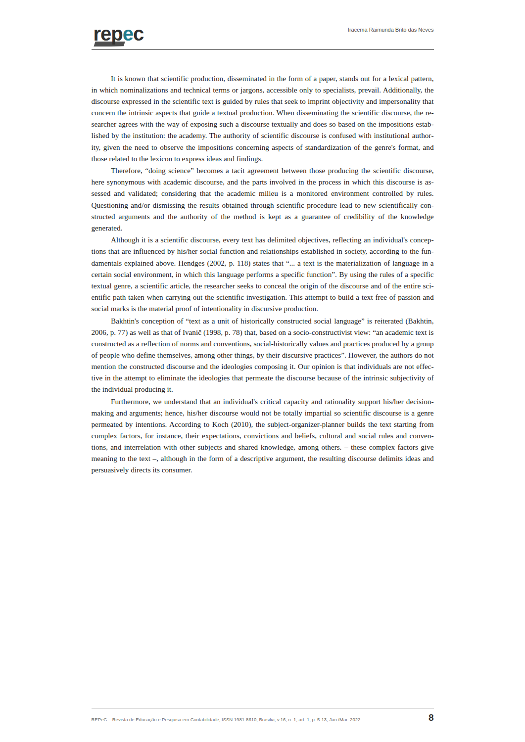repec
Iracema Raimunda Brito das Neves
It is known that scientific production, disseminated in the form of a paper, stands out for a lexical pattern, in which nominalizations and technical terms or jargons, accessible only to specialists, prevail. Additionally, the discourse expressed in the scientific text is guided by rules that seek to imprint objectivity and impersonality that concern the intrinsic aspects that guide a textual production. When disseminating the scientific discourse, the researcher agrees with the way of exposing such a discourse textually and does so based on the impositions established by the institution: the academy. The authority of scientific discourse is confused with institutional authority, given the need to observe the impositions concerning aspects of standardization of the genre's format, and those related to the lexicon to express ideas and findings.
Therefore, “doing science” becomes a tacit agreement between those producing the scientific discourse, here synonymous with academic discourse, and the parts involved in the process in which this discourse is assessed and validated; considering that the academic milieu is a monitored environment controlled by rules. Questioning and/or dismissing the results obtained through scientific procedure lead to new scientifically constructed arguments and the authority of the method is kept as a guarantee of credibility of the knowledge generated.
Although it is a scientific discourse, every text has delimited objectives, reflecting an individual's conceptions that are influenced by his/her social function and relationships established in society, according to the fundamentals explained above. Hendges (2002, p. 118) states that “... a text is the materialization of language in a certain social environment, in which this language performs a specific function”. By using the rules of a specific textual genre, a scientific article, the researcher seeks to conceal the origin of the discourse and of the entire scientific path taken when carrying out the scientific investigation. This attempt to build a text free of passion and social marks is the material proof of intentionality in discursive production.
Bakhtin's conception of “text as a unit of historically constructed social language” is reiterated (Bakhtin, 2006, p. 77) as well as that of Ivanič (1998, p. 78) that, based on a socio-constructivist view: “an academic text is constructed as a reflection of norms and conventions, social-historically values and practices produced by a group of people who define themselves, among other things, by their discursive practices”. However, the authors do not mention the constructed discourse and the ideologies composing it. Our opinion is that individuals are not effective in the attempt to eliminate the ideologies that permeate the discourse because of the intrinsic subjectivity of the individual producing it.
Furthermore, we understand that an individual's critical capacity and rationality support his/her decision-making and arguments; hence, his/her discourse would not be totally impartial so scientific discourse is a genre permeated by intentions. According to Koch (2010), the subject-organizer-planner builds the text starting from complex factors, for instance, their expectations, convictions and beliefs, cultural and social rules and conventions, and interrelation with other subjects and shared knowledge, among others. – these complex factors give meaning to the text –, although in the form of a descriptive argument, the resulting discourse delimits ideas and persuasively directs its consumer.
REPeC – Revista de Educação e Pesquisa em Contabilidade, ISSN 1981-8610, Brasilia, v.16, n. 1, art. 1, p. 5-13, Jan./Mar. 2022
8